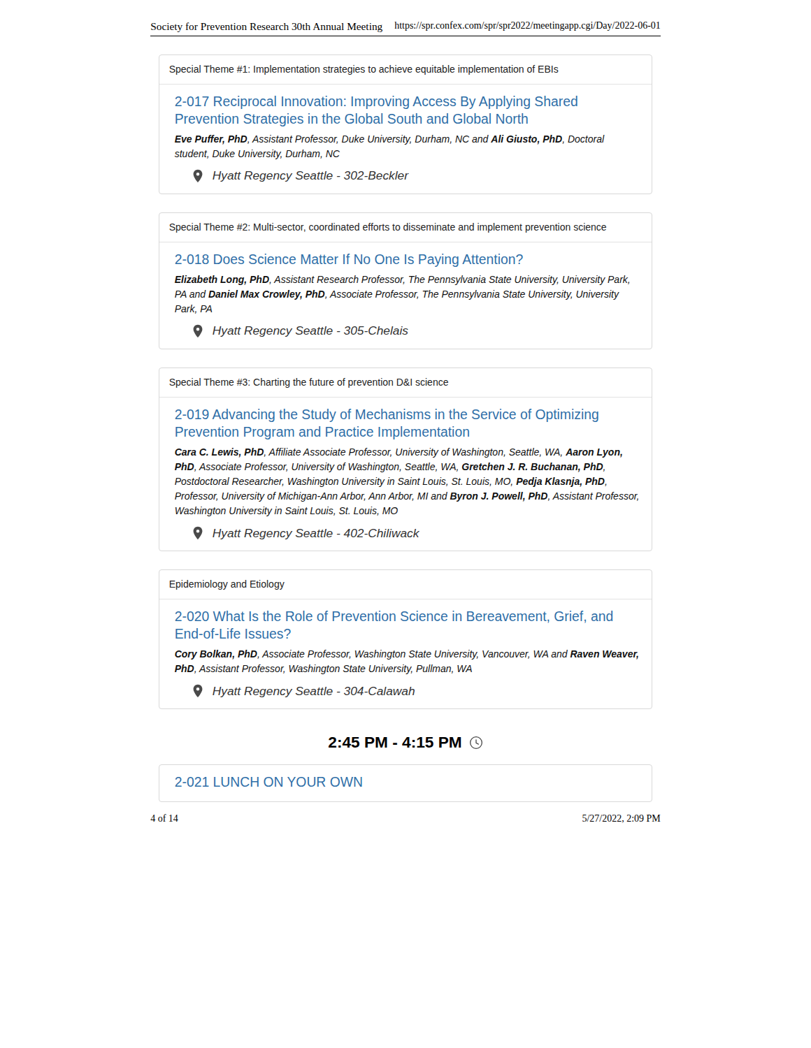Society for Prevention Research 30th Annual Meeting
https://spr.confex.com/spr/spr2022/meetingapp.cgi/Day/2022-06-01
Special Theme #1: Implementation strategies to achieve equitable implementation of EBIs
2-017 Reciprocal Innovation: Improving Access By Applying Shared Prevention Strategies in the Global South and Global North
Eve Puffer, PhD, Assistant Professor, Duke University, Durham, NC and Ali Giusto, PhD, Doctoral student, Duke University, Durham, NC
Hyatt Regency Seattle - 302-Beckler
Special Theme #2: Multi-sector, coordinated efforts to disseminate and implement prevention science
2-018 Does Science Matter If No One Is Paying Attention?
Elizabeth Long, PhD, Assistant Research Professor, The Pennsylvania State University, University Park, PA and Daniel Max Crowley, PhD, Associate Professor, The Pennsylvania State University, University Park, PA
Hyatt Regency Seattle - 305-Chelais
Special Theme #3: Charting the future of prevention D&I science
2-019 Advancing the Study of Mechanisms in the Service of Optimizing Prevention Program and Practice Implementation
Cara C. Lewis, PhD, Affiliate Associate Professor, University of Washington, Seattle, WA, Aaron Lyon, PhD, Associate Professor, University of Washington, Seattle, WA, Gretchen J. R. Buchanan, PhD, Postdoctoral Researcher, Washington University in Saint Louis, St. Louis, MO, Pedja Klasnja, PhD, Professor, University of Michigan-Ann Arbor, Ann Arbor, MI and Byron J. Powell, PhD, Assistant Professor, Washington University in Saint Louis, St. Louis, MO
Hyatt Regency Seattle - 402-Chiliwack
Epidemiology and Etiology
2-020 What Is the Role of Prevention Science in Bereavement, Grief, and End-of-Life Issues?
Cory Bolkan, PhD, Associate Professor, Washington State University, Vancouver, WA and Raven Weaver, PhD, Assistant Professor, Washington State University, Pullman, WA
Hyatt Regency Seattle - 304-Calawah
2:45 PM - 4:15 PM
2-021 LUNCH ON YOUR OWN
4 of 14
5/27/2022, 2:09 PM